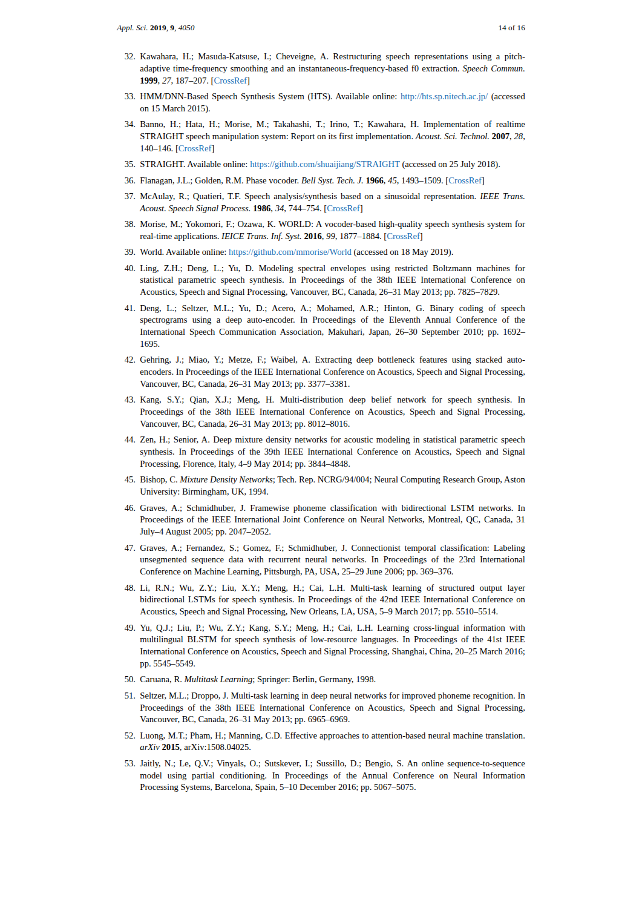Appl. Sci. 2019, 9, 4050 14 of 16
32. Kawahara, H.; Masuda-Katsuse, I.; Cheveigne, A. Restructuring speech representations using a pitch-adaptive time-frequency smoothing and an instantaneous-frequency-based f0 extraction. Speech Commun. 1999, 27, 187–207. [CrossRef]
33. HMM/DNN-Based Speech Synthesis System (HTS). Available online: http://hts.sp.nitech.ac.jp/ (accessed on 15 March 2015).
34. Banno, H.; Hata, H.; Morise, M.; Takahashi, T.; Irino, T.; Kawahara, H. Implementation of realtime STRAIGHT speech manipulation system: Report on its first implementation. Acoust. Sci. Technol. 2007, 28, 140–146. [CrossRef]
35. STRAIGHT. Available online: https://github.com/shuaijiang/STRAIGHT (accessed on 25 July 2018).
36. Flanagan, J.L.; Golden, R.M. Phase vocoder. Bell Syst. Tech. J. 1966, 45, 1493–1509. [CrossRef]
37. McAulay, R.; Quatieri, T.F. Speech analysis/synthesis based on a sinusoidal representation. IEEE Trans. Acoust. Speech Signal Process. 1986, 34, 744–754. [CrossRef]
38. Morise, M.; Yokomori, F.; Ozawa, K. WORLD: A vocoder-based high-quality speech synthesis system for real-time applications. IEICE Trans. Inf. Syst. 2016, 99, 1877–1884. [CrossRef]
39. World. Available online: https://github.com/mmorise/World (accessed on 18 May 2019).
40. Ling, Z.H.; Deng, L.; Yu, D. Modeling spectral envelopes using restricted Boltzmann machines for statistical parametric speech synthesis. In Proceedings of the 38th IEEE International Conference on Acoustics, Speech and Signal Processing, Vancouver, BC, Canada, 26–31 May 2013; pp. 7825–7829.
41. Deng, L.; Seltzer, M.L.; Yu, D.; Acero, A.; Mohamed, A.R.; Hinton, G. Binary coding of speech spectrograms using a deep auto-encoder. In Proceedings of the Eleventh Annual Conference of the International Speech Communication Association, Makuhari, Japan, 26–30 September 2010; pp. 1692–1695.
42. Gehring, J.; Miao, Y.; Metze, F.; Waibel, A. Extracting deep bottleneck features using stacked auto-encoders. In Proceedings of the IEEE International Conference on Acoustics, Speech and Signal Processing, Vancouver, BC, Canada, 26–31 May 2013; pp. 3377–3381.
43. Kang, S.Y.; Qian, X.J.; Meng, H. Multi-distribution deep belief network for speech synthesis. In Proceedings of the 38th IEEE International Conference on Acoustics, Speech and Signal Processing, Vancouver, BC, Canada, 26–31 May 2013; pp. 8012–8016.
44. Zen, H.; Senior, A. Deep mixture density networks for acoustic modeling in statistical parametric speech synthesis. In Proceedings of the 39th IEEE International Conference on Acoustics, Speech and Signal Processing, Florence, Italy, 4–9 May 2014; pp. 3844–4848.
45. Bishop, C. Mixture Density Networks; Tech. Rep. NCRG/94/004; Neural Computing Research Group, Aston University: Birmingham, UK, 1994.
46. Graves, A.; Schmidhuber, J. Framewise phoneme classification with bidirectional LSTM networks. In Proceedings of the IEEE International Joint Conference on Neural Networks, Montreal, QC, Canada, 31 July–4 August 2005; pp. 2047–2052.
47. Graves, A.; Fernandez, S.; Gomez, F.; Schmidhuber, J. Connectionist temporal classification: Labeling unsegmented sequence data with recurrent neural networks. In Proceedings of the 23rd International Conference on Machine Learning, Pittsburgh, PA, USA, 25–29 June 2006; pp. 369–376.
48. Li, R.N.; Wu, Z.Y.; Liu, X.Y.; Meng, H.; Cai, L.H. Multi-task learning of structured output layer bidirectional LSTMs for speech synthesis. In Proceedings of the 42nd IEEE International Conference on Acoustics, Speech and Signal Processing, New Orleans, LA, USA, 5–9 March 2017; pp. 5510–5514.
49. Yu, Q.J.; Liu, P.; Wu, Z.Y.; Kang, S.Y.; Meng, H.; Cai, L.H. Learning cross-lingual information with multilingual BLSTM for speech synthesis of low-resource languages. In Proceedings of the 41st IEEE International Conference on Acoustics, Speech and Signal Processing, Shanghai, China, 20–25 March 2016; pp. 5545–5549.
50. Caruana, R. Multitask Learning; Springer: Berlin, Germany, 1998.
51. Seltzer, M.L.; Droppo, J. Multi-task learning in deep neural networks for improved phoneme recognition. In Proceedings of the 38th IEEE International Conference on Acoustics, Speech and Signal Processing, Vancouver, BC, Canada, 26–31 May 2013; pp. 6965–6969.
52. Luong, M.T.; Pham, H.; Manning, C.D. Effective approaches to attention-based neural machine translation. arXiv 2015, arXiv:1508.04025.
53. Jaitly, N.; Le, Q.V.; Vinyals, O.; Sutskever, I.; Sussillo, D.; Bengio, S. An online sequence-to-sequence model using partial conditioning. In Proceedings of the Annual Conference on Neural Information Processing Systems, Barcelona, Spain, 5–10 December 2016; pp. 5067–5075.